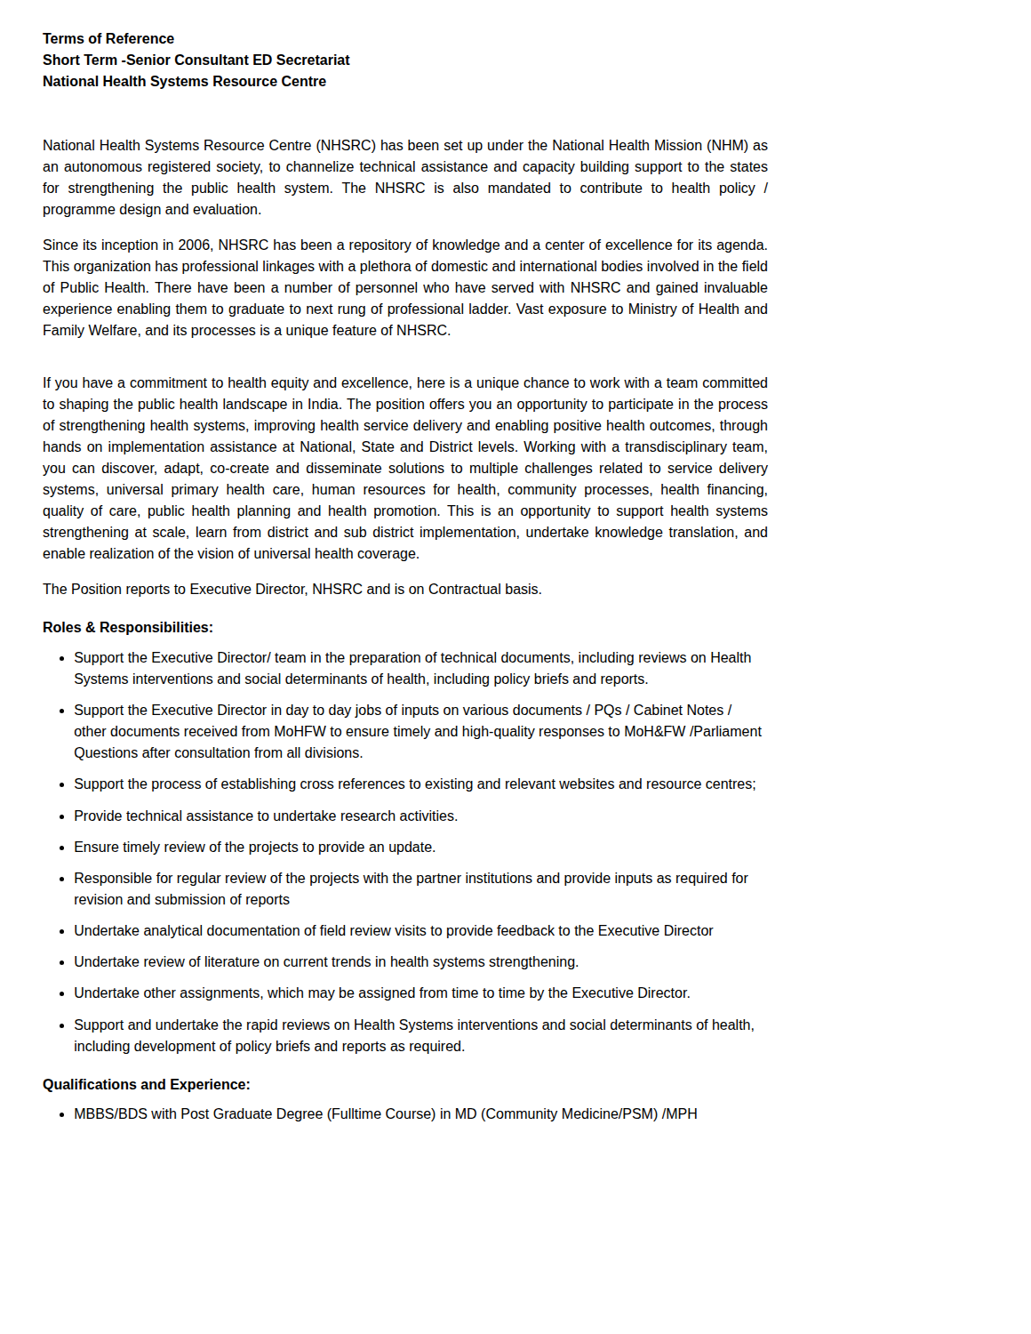Terms of Reference
Short Term -Senior Consultant ED Secretariat
National Health Systems Resource Centre
National Health Systems Resource Centre (NHSRC) has been set up under the National Health Mission (NHM) as an autonomous registered society, to channelize technical assistance and capacity building support to the states for strengthening the public health system. The NHSRC is also mandated to contribute to health policy / programme design and evaluation.
Since its inception in 2006, NHSRC has been a repository of knowledge and a center of excellence for its agenda. This organization has professional linkages with a plethora of domestic and international bodies involved in the field of Public Health. There have been a number of personnel who have served with NHSRC and gained invaluable experience enabling them to graduate to next rung of professional ladder. Vast exposure to Ministry of Health and Family Welfare, and its processes is a unique feature of NHSRC.
If you have a commitment to health equity and excellence, here is a unique chance to work with a team committed to shaping the public health landscape in India. The position offers you an opportunity to participate in the process of strengthening health systems, improving health service delivery and enabling positive health outcomes, through hands on implementation assistance at National, State and District levels. Working with a transdisciplinary team, you can discover, adapt, co-create and disseminate solutions to multiple challenges related to service delivery systems, universal primary health care, human resources for health, community processes, health financing, quality of care, public health planning and health promotion. This is an opportunity to support health systems strengthening at scale, learn from district and sub district implementation, undertake knowledge translation, and enable realization of the vision of universal health coverage.
The Position reports to Executive Director, NHSRC and is on Contractual basis.
Roles & Responsibilities:
Support the Executive Director/ team in the preparation of technical documents, including reviews on Health Systems interventions and social determinants of health, including policy briefs and reports.
Support the Executive Director in day to day jobs of inputs on various documents / PQs / Cabinet Notes / other documents received from MoHFW to ensure timely and high-quality responses to MoH&FW /Parliament Questions after consultation from all divisions.
Support the process of establishing cross references to existing and relevant websites and resource centres;
Provide technical assistance to undertake research activities.
Ensure timely review of the projects to provide an update.
Responsible for regular review of the projects with the partner institutions and provide inputs as required for revision and submission of reports
Undertake analytical documentation of field review visits to provide feedback to the Executive Director
Undertake review of literature on current trends in health systems strengthening.
Undertake other assignments, which may be assigned from time to time by the Executive Director.
Support and undertake the rapid reviews on Health Systems interventions and social determinants of health, including development of policy briefs and reports as required.
Qualifications and Experience:
MBBS/BDS with Post Graduate Degree (Fulltime Course) in MD (Community Medicine/PSM) /MPH